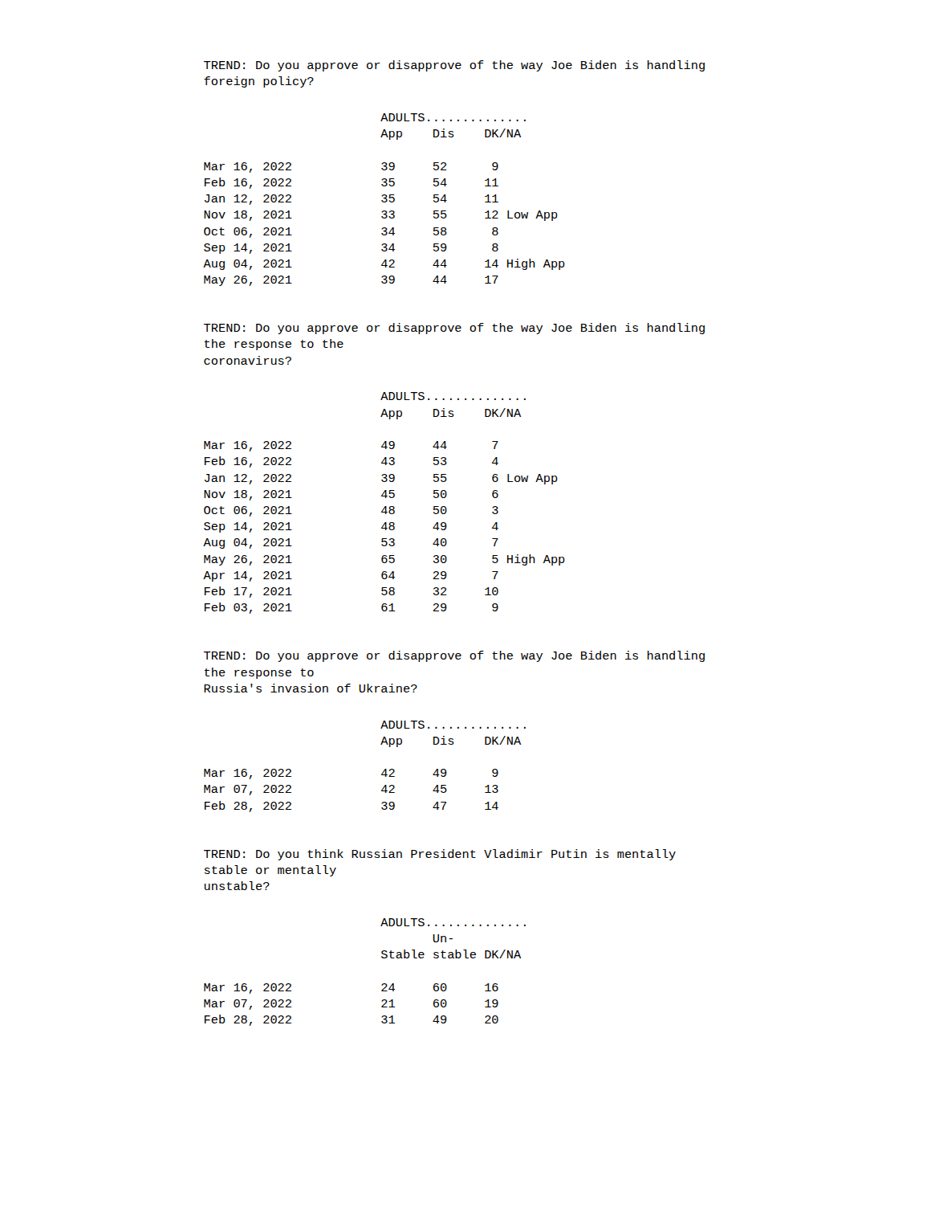TREND: Do you approve or disapprove of the way Joe Biden is handling foreign policy?
                        ADULTS..............
                        App    Dis    DK/NA

Mar 16, 2022            39     52      9
Feb 16, 2022            35     54     11
Jan 12, 2022            35     54     11
Nov 18, 2021            33     55     12 Low App
Oct 06, 2021            34     58      8
Sep 14, 2021            34     59      8
Aug 04, 2021            42     44     14 High App
May 26, 2021            39     44     17
TREND: Do you approve or disapprove of the way Joe Biden is handling the response to the
coronavirus?
                        ADULTS..............
                        App    Dis    DK/NA

Mar 16, 2022            49     44      7
Feb 16, 2022            43     53      4
Jan 12, 2022            39     55      6 Low App
Nov 18, 2021            45     50      6
Oct 06, 2021            48     50      3
Sep 14, 2021            48     49      4
Aug 04, 2021            53     40      7
May 26, 2021            65     30      5 High App
Apr 14, 2021            64     29      7
Feb 17, 2021            58     32     10
Feb 03, 2021            61     29      9
TREND: Do you approve or disapprove of the way Joe Biden is handling the response to
Russia's invasion of Ukraine?
                        ADULTS..............
                        App    Dis    DK/NA

Mar 16, 2022            42     49      9
Mar 07, 2022            42     45     13
Feb 28, 2022            39     47     14
TREND: Do you think Russian President Vladimir Putin is mentally stable or mentally
unstable?
                        ADULTS..............
                               Un-
                        Stable stable DK/NA

Mar 16, 2022            24     60     16
Mar 07, 2022            21     60     19
Feb 28, 2022            31     49     20